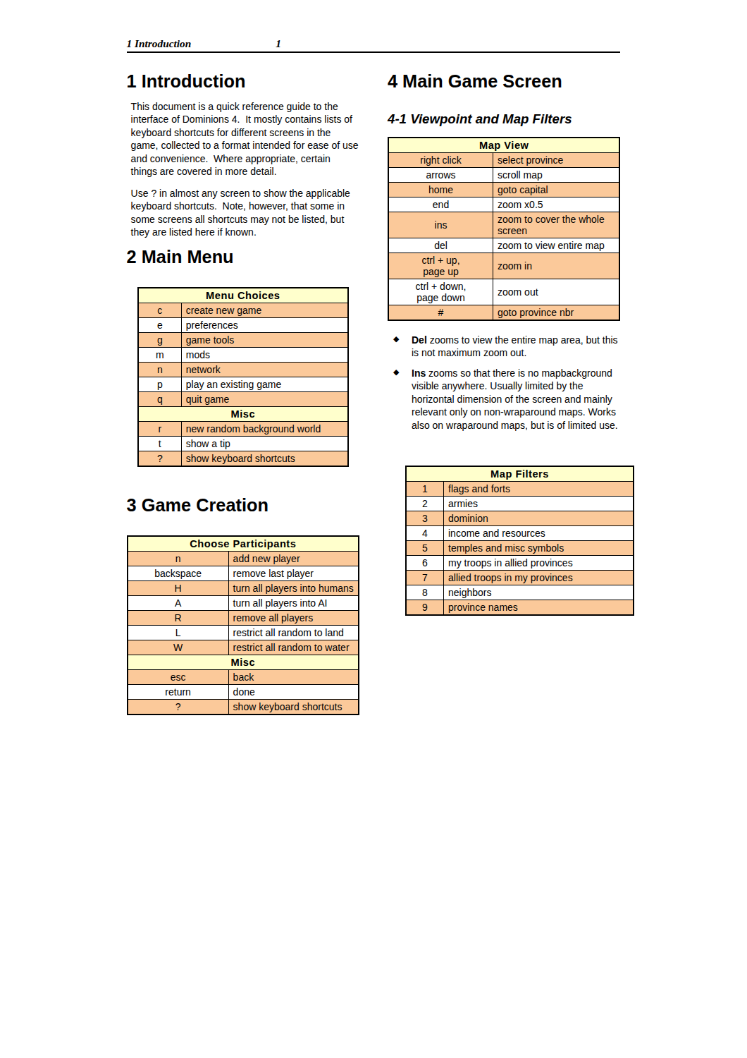1 Introduction
1
1 Introduction
This document is a quick reference guide to the interface of Dominions 4. It mostly contains lists of keyboard shortcuts for different screens in the game, collected to a format intended for ease of use and convenience. Where appropriate, certain things are covered in more detail.
Use ? in almost any screen to show the applicable keyboard shortcuts. Note, however, that some in some screens all shortcuts may not be listed, but they are listed here if known.
2 Main Menu
| Menu Choices |
| --- |
| c | create new game |
| e | preferences |
| g | game tools |
| m | mods |
| n | network |
| p | play an existing game |
| q | quit game |
| Misc |
| r | new random background world |
| t | show a tip |
| ? | show keyboard shortcuts |
3 Game Creation
| Choose Participants |
| --- |
| n | add new player |
| backspace | remove last player |
| H | turn all players into humans |
| A | turn all players into AI |
| R | remove all players |
| L | restrict all random to land |
| W | restrict all random to water |
| Misc |
| esc | back |
| return | done |
| ? | show keyboard shortcuts |
4 Main Game Screen
4-1 Viewpoint and Map Filters
| Map View |
| --- |
| right click | select province |
| arrows | scroll map |
| home | goto capital |
| end | zoom x0.5 |
| ins | zoom to cover the whole screen |
| del | zoom to view entire map |
| ctrl + up, page up | zoom in |
| ctrl + down, page down | zoom out |
| # | goto province nbr |
Del zooms to view the entire map area, but this is not maximum zoom out.
Ins zooms so that there is no mapbackground visible anywhere. Usually limited by the horizontal dimension of the screen and mainly relevant only on non-wraparound maps. Works also on wraparound maps, but is of limited use.
| Map Filters |
| --- |
| 1 | flags and forts |
| 2 | armies |
| 3 | dominion |
| 4 | income and resources |
| 5 | temples and misc symbols |
| 6 | my troops in allied provinces |
| 7 | allied troops in my provinces |
| 8 | neighbors |
| 9 | province names |